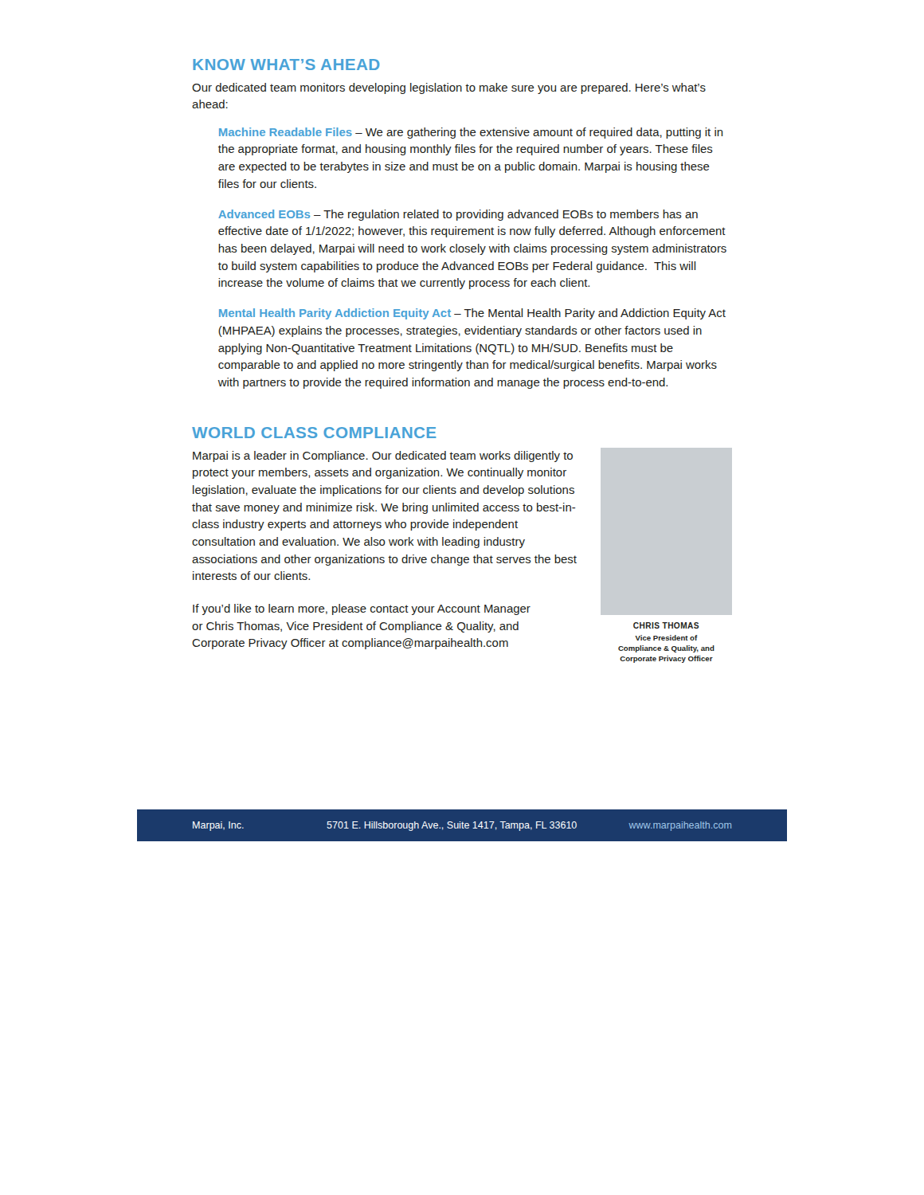Know What’s Ahead
Our dedicated team monitors developing legislation to make sure you are prepared. Here’s what’s ahead:
Machine Readable Files – We are gathering the extensive amount of required data, putting it in the appropriate format, and housing monthly files for the required number of years. These files are expected to be terabytes in size and must be on a public domain. Marpai is housing these files for our clients.
Advanced EOBs – The regulation related to providing advanced EOBs to members has an effective date of 1/1/2022; however, this requirement is now fully deferred. Although enforcement has been delayed, Marpai will need to work closely with claims processing system administrators to build system capabilities to produce the Advanced EOBs per Federal guidance. This will increase the volume of claims that we currently process for each client.
Mental Health Parity Addiction Equity Act – The Mental Health Parity and Addiction Equity Act (MHPAEA) explains the processes, strategies, evidentiary standards or other factors used in applying Non-Quantitative Treatment Limitations (NQTL) to MH/SUD. Benefits must be comparable to and applied no more stringently than for medical/surgical benefits. Marpai works with partners to provide the required information and manage the process end-to-end.
World Class Compliance
Marpai is a leader in Compliance. Our dedicated team works diligently to protect your members, assets and organization. We continually monitor legislation, evaluate the implications for our clients and develop solutions that save money and minimize risk. We bring unlimited access to best-in-class industry experts and attorneys who provide independent consultation and evaluation. We also work with leading industry associations and other organizations to drive change that serves the best interests of our clients.
If you’d like to learn more, please contact your Account Manager
or Chris Thomas, Vice President of Compliance & Quality, and
Corporate Privacy Officer at compliance@marpaihealth.com
Chris Thomas
Vice President of
Compliance & Quality, and
Corporate Privacy Officer
Marpai, Inc. 5701 E. Hillsborough Ave., Suite 1417, Tampa, FL 33610 www.marpaihealth.com